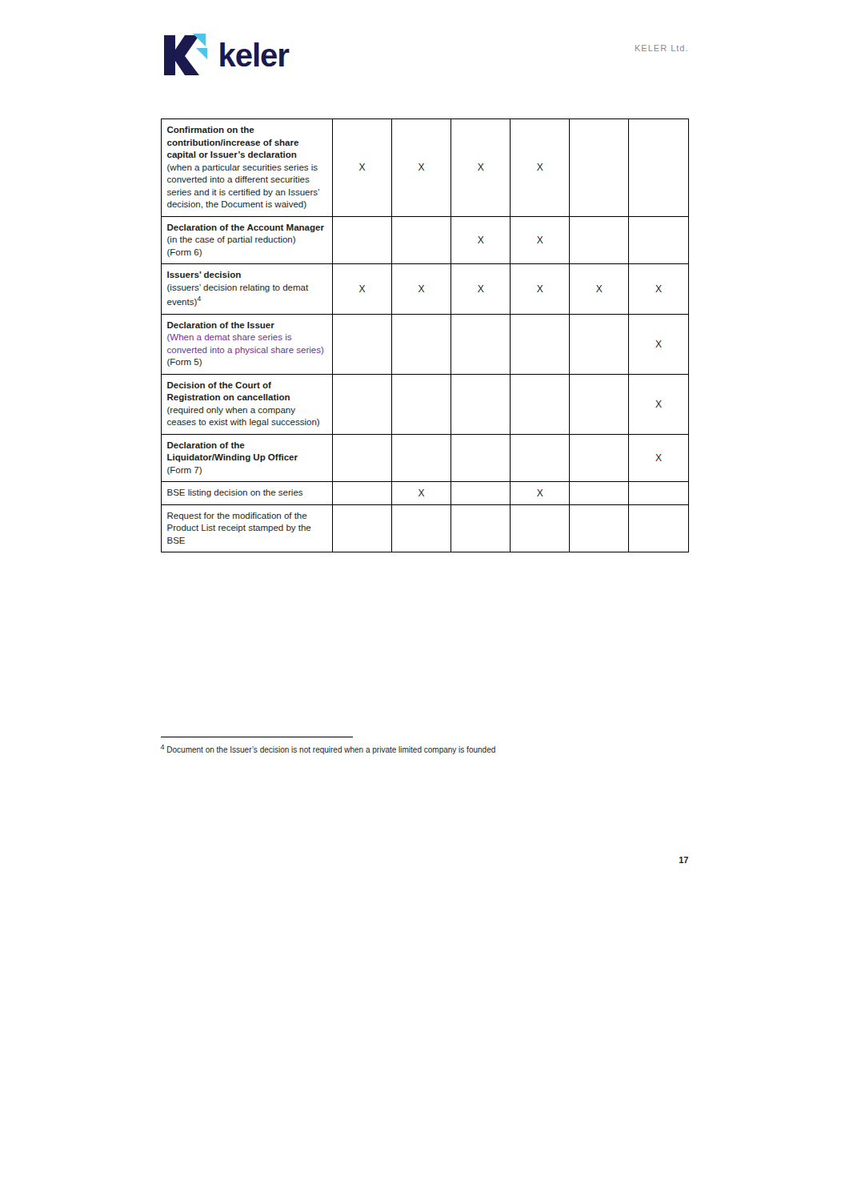keler
KELER Ltd.
| Confirmation on the contribution/increase of share capital or Issuer’s declaration (when a particular securities series is converted into a different securities series and it is certified by an Issuers’ decision, the Document is waived) | X | X | X | X | | |
| Declaration of the Account Manager (in the case of partial reduction) (Form 6) | | | X | X | | |
| Issuers’ decision (issuers’ decision relating to demat events) 4 | X | X | X | X | X | X |
| Declaration of the Issuer (When a demat share series is converted into a physical share series) (Form 5) | | | | | | X |
| Decision of the Court of Registration on cancellation (required only when a company ceases to exist with legal succession) | | | | | | X |
| Declaration of the Liquidator/Winding Up Officer (Form 7) | | | | | | X |
| BSE listing decision on the series | | X | | X | | |
| Request for the modification of the Product List receipt stamped by the BSE | | | | | | |
4 Document on the Issuer’s decision is not required when a private limited company is founded
17